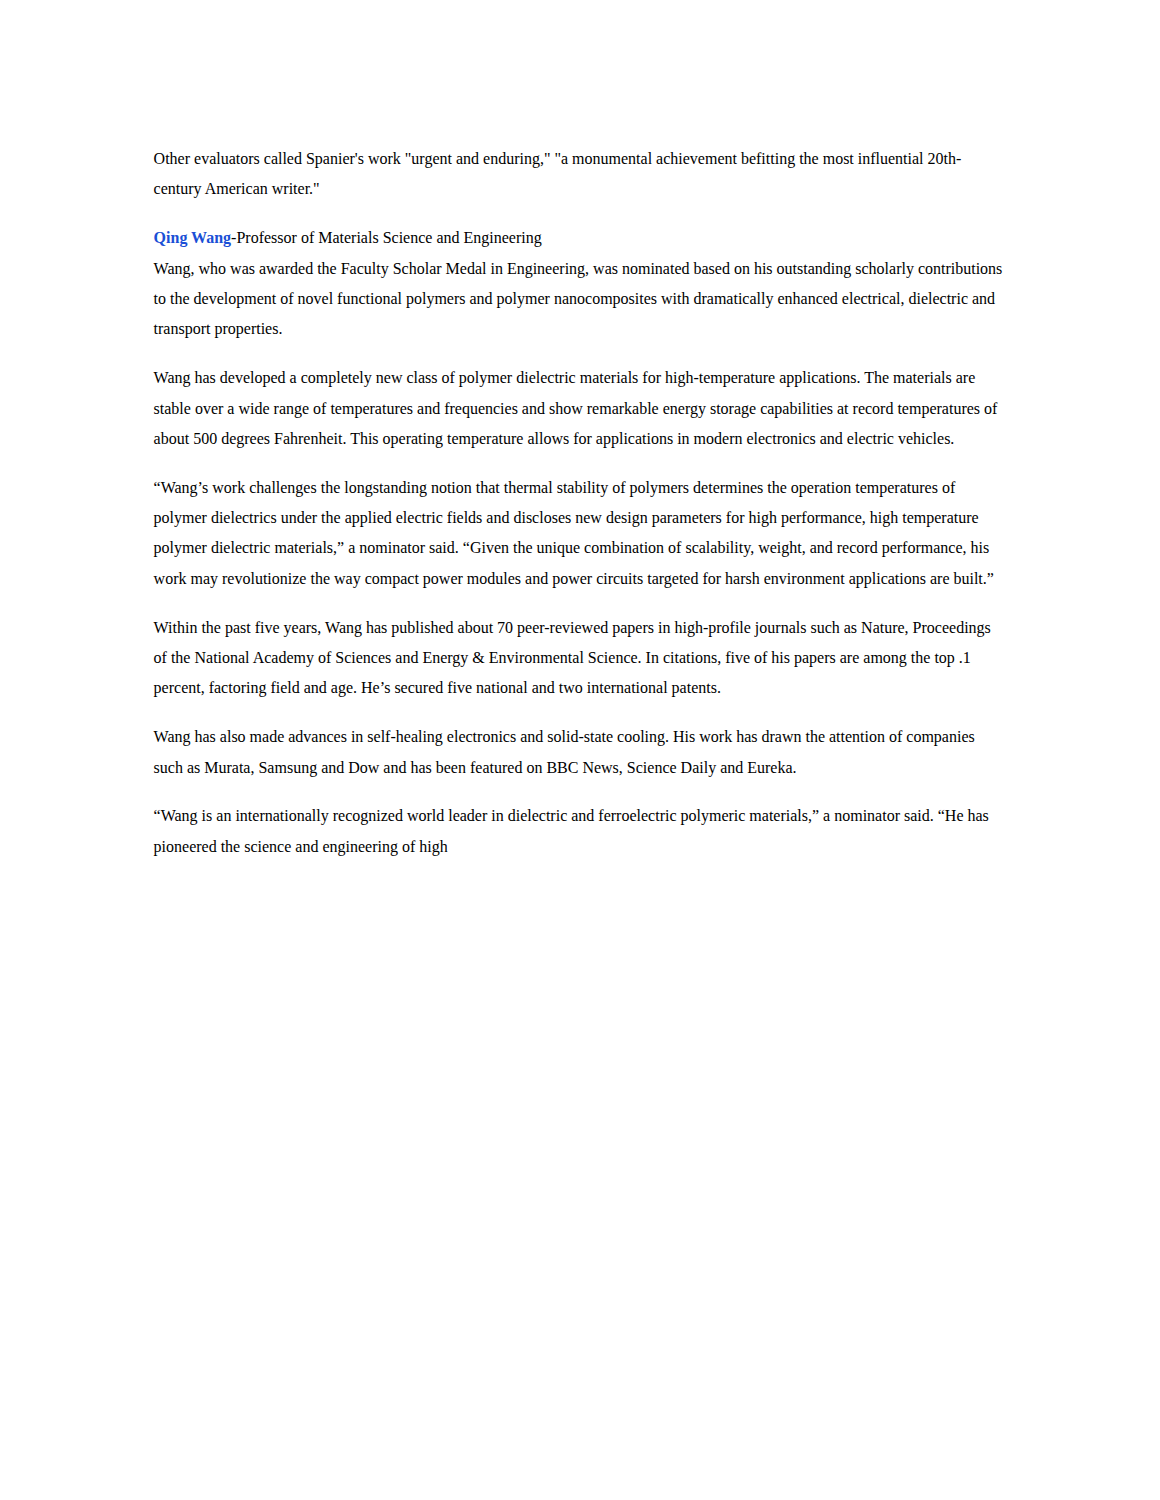Other evaluators called Spanier's work "urgent and enduring," "a monumental achievement befitting the most influential 20th-century American writer."
Qing Wang-Professor of Materials Science and Engineering
Wang, who was awarded the Faculty Scholar Medal in Engineering, was nominated based on his outstanding scholarly contributions to the development of novel functional polymers and polymer nanocomposites with dramatically enhanced electrical, dielectric and transport properties.
Wang has developed a completely new class of polymer dielectric materials for high-temperature applications. The materials are stable over a wide range of temperatures and frequencies and show remarkable energy storage capabilities at record temperatures of about 500 degrees Fahrenheit. This operating temperature allows for applications in modern electronics and electric vehicles.
“Wang’s work challenges the longstanding notion that thermal stability of polymers determines the operation temperatures of polymer dielectrics under the applied electric fields and discloses new design parameters for high performance, high temperature polymer dielectric materials,” a nominator said. “Given the unique combination of scalability, weight, and record performance, his work may revolutionize the way compact power modules and power circuits targeted for harsh environment applications are built.”
Within the past five years, Wang has published about 70 peer-reviewed papers in high-profile journals such as Nature, Proceedings of the National Academy of Sciences and Energy & Environmental Science. In citations, five of his papers are among the top .1 percent, factoring field and age. He’s secured five national and two international patents.
Wang has also made advances in self-healing electronics and solid-state cooling. His work has drawn the attention of companies such as Murata, Samsung and Dow and has been featured on BBC News, Science Daily and Eureka.
“Wang is an internationally recognized world leader in dielectric and ferroelectric polymeric materials,” a nominator said. “He has pioneered the science and engineering of high